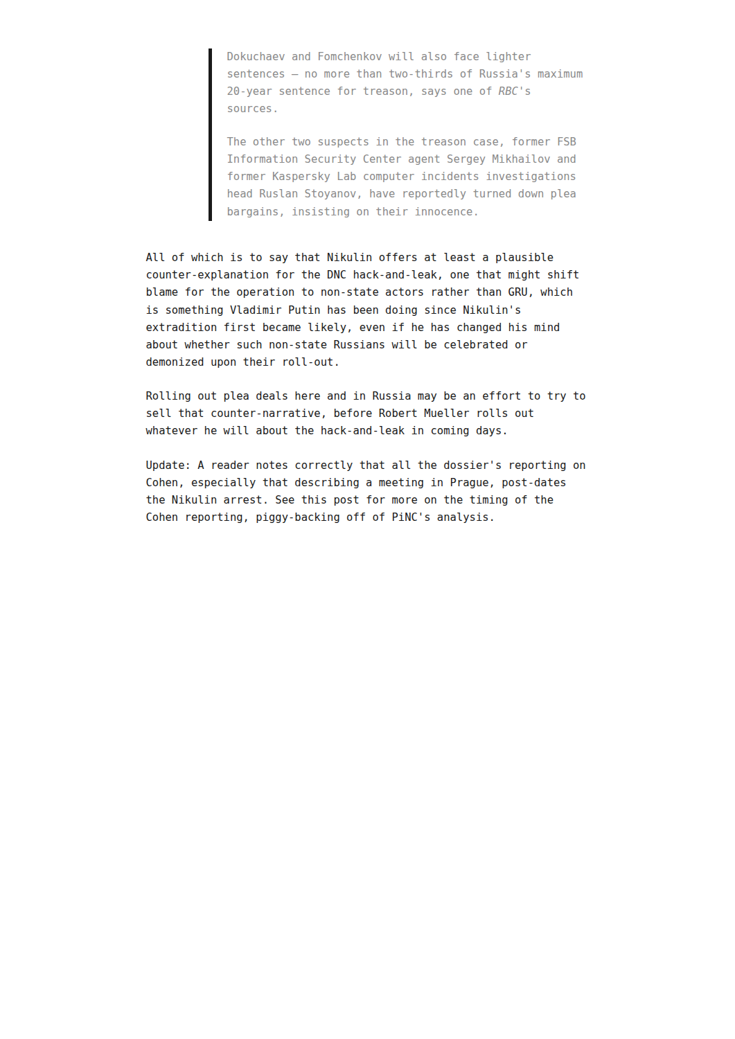Dokuchaev and Fomchenkov will also face lighter sentences — no more than two-thirds of Russia's maximum 20-year sentence for treason, says one of RBC's sources.
The other two suspects in the treason case, former FSB Information Security Center agent Sergey Mikhailov and former Kaspersky Lab computer incidents investigations head Ruslan Stoyanov, have reportedly turned down plea bargains, insisting on their innocence.
All of which is to say that Nikulin offers at least a plausible counter-explanation for the DNC hack-and-leak, one that might shift blame for the operation to non-state actors rather than GRU, which is something Vladimir Putin has been doing since Nikulin's extradition first became likely, even if he has changed his mind about whether such non-state Russians will be celebrated or demonized upon their roll-out.
Rolling out plea deals here and in Russia may be an effort to try to sell that counter-narrative, before Robert Mueller rolls out whatever he will about the hack-and-leak in coming days.
Update: A reader notes correctly that all the dossier's reporting on Cohen, especially that describing a meeting in Prague, post-dates the Nikulin arrest. See this post for more on the timing of the Cohen reporting, piggy-backing off of PiNC's analysis.